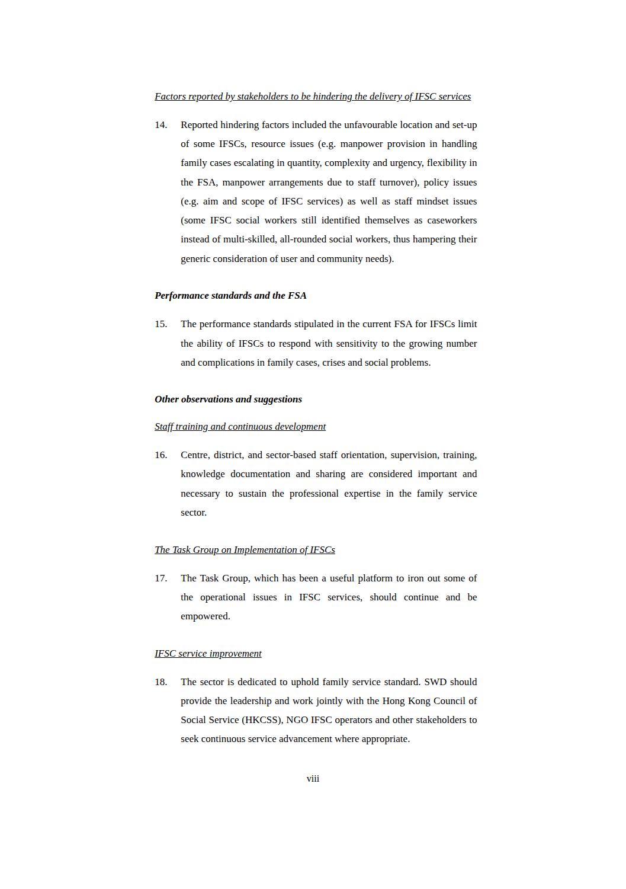Factors reported by stakeholders to be hindering the delivery of IFSC services
14. Reported hindering factors included the unfavourable location and set-up of some IFSCs, resource issues (e.g. manpower provision in handling family cases escalating in quantity, complexity and urgency, flexibility in the FSA, manpower arrangements due to staff turnover), policy issues (e.g. aim and scope of IFSC services) as well as staff mindset issues (some IFSC social workers still identified themselves as caseworkers instead of multi-skilled, all-rounded social workers, thus hampering their generic consideration of user and community needs).
Performance standards and the FSA
15. The performance standards stipulated in the current FSA for IFSCs limit the ability of IFSCs to respond with sensitivity to the growing number and complications in family cases, crises and social problems.
Other observations and suggestions
Staff training and continuous development
16. Centre, district, and sector-based staff orientation, supervision, training, knowledge documentation and sharing are considered important and necessary to sustain the professional expertise in the family service sector.
The Task Group on Implementation of IFSCs
17. The Task Group, which has been a useful platform to iron out some of the operational issues in IFSC services, should continue and be empowered.
IFSC service improvement
18. The sector is dedicated to uphold family service standard. SWD should provide the leadership and work jointly with the Hong Kong Council of Social Service (HKCSS), NGO IFSC operators and other stakeholders to seek continuous service advancement where appropriate.
viii